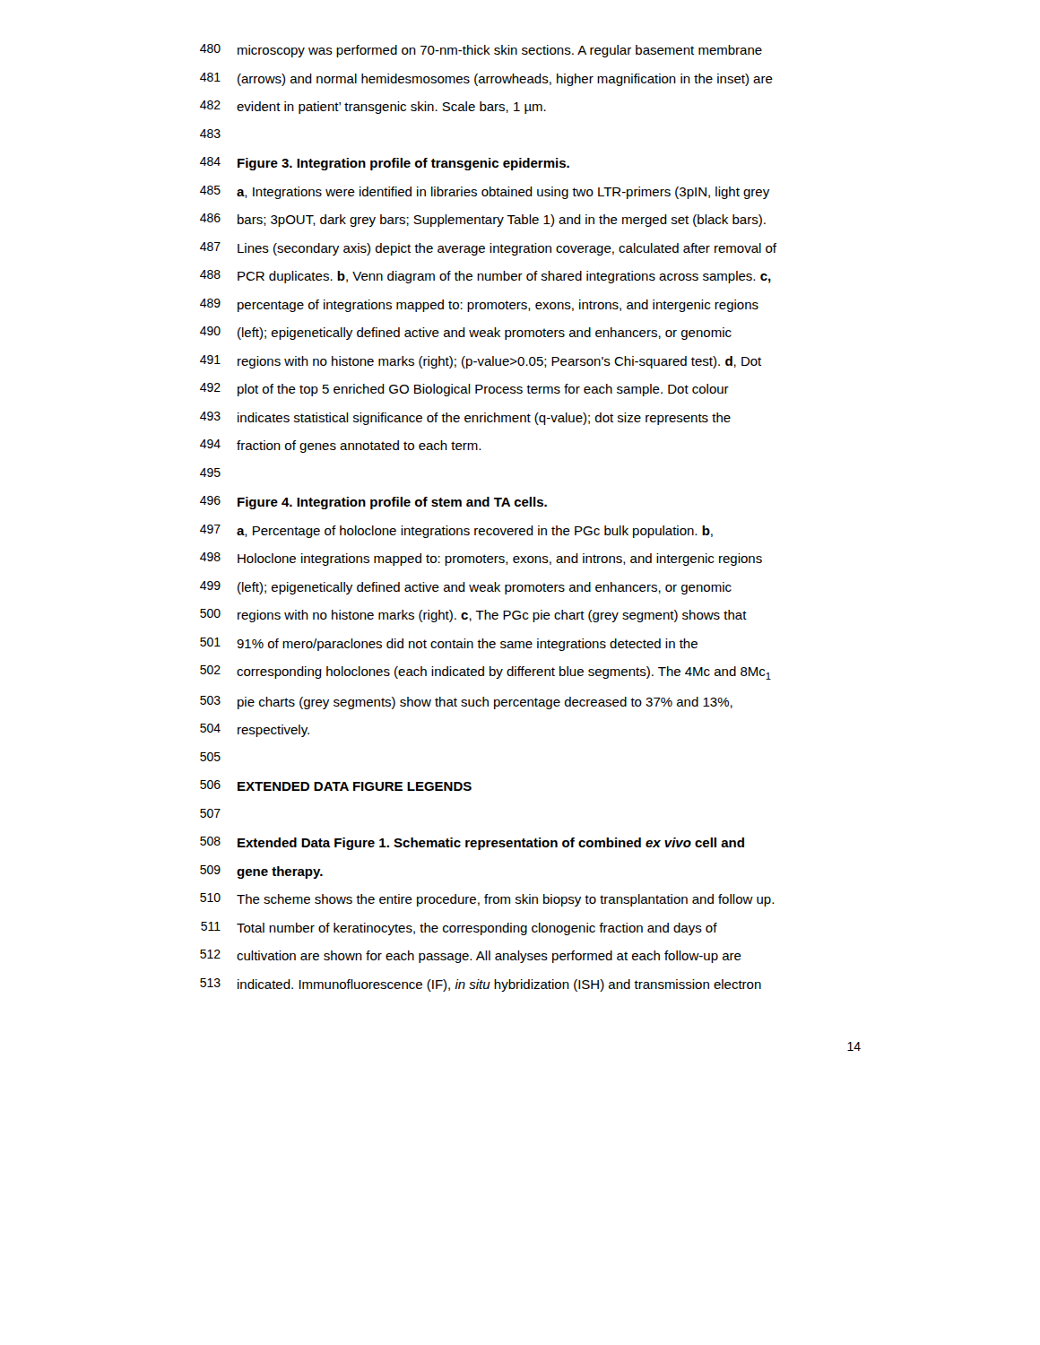480 microscopy was performed on 70-nm-thick skin sections. A regular basement membrane
481(arrows) and normal hemidesmosomes (arrowheads, higher magnification in the inset) are
482 evident in patient’ transgenic skin. Scale bars, 1 µm.
483
484 Figure 3. Integration profile of transgenic epidermis.
485 a, Integrations were identified in libraries obtained using two LTR-primers (3pIN, light grey
486 bars; 3pOUT, dark grey bars; Supplementary Table 1) and in the merged set (black bars).
487 Lines (secondary axis) depict the average integration coverage, calculated after removal of
488 PCR duplicates. b, Venn diagram of the number of shared integrations across samples. c,
489 percentage of integrations mapped to: promoters, exons, introns, and intergenic regions
490(left); epigenetically defined active and weak promoters and enhancers, or genomic
491 regions with no histone marks (right); (p-value>0.05; Pearson's Chi-squared test). d, Dot
492 plot of the top 5 enriched GO Biological Process terms for each sample. Dot colour
493 indicates statistical significance of the enrichment (q-value); dot size represents the
494 fraction of genes annotated to each term.
495
496 Figure 4. Integration profile of stem and TA cells.
497 a, Percentage of holoclone integrations recovered in the PGc bulk population. b,
498 Holoclone integrations mapped to: promoters, exons, and introns, and intergenic regions
499(left); epigenetically defined active and weak promoters and enhancers, or genomic
500 regions with no histone marks (right). c, The PGc pie chart (grey segment) shows that
50191% of mero/paraclones did not contain the same integrations detected in the
502 corresponding holoclones (each indicated by different blue segments). The 4Mc and 8Mc1
503 pie charts (grey segments) show that such percentage decreased to 37% and 13%,
504 respectively.
505
506 EXTENDED DATA FIGURE LEGENDS
507
508 Extended Data Figure 1. Schematic representation of combined ex vivo cell and
509 gene therapy.
510 The scheme shows the entire procedure, from skin biopsy to transplantation and follow up.
511 Total number of keratinocytes, the corresponding clonogenic fraction and days of
512 cultivation are shown for each passage. All analyses performed at each follow-up are
513 indicated. Immunofluorescence (IF), in situ hybridization (ISH) and transmission electron
14